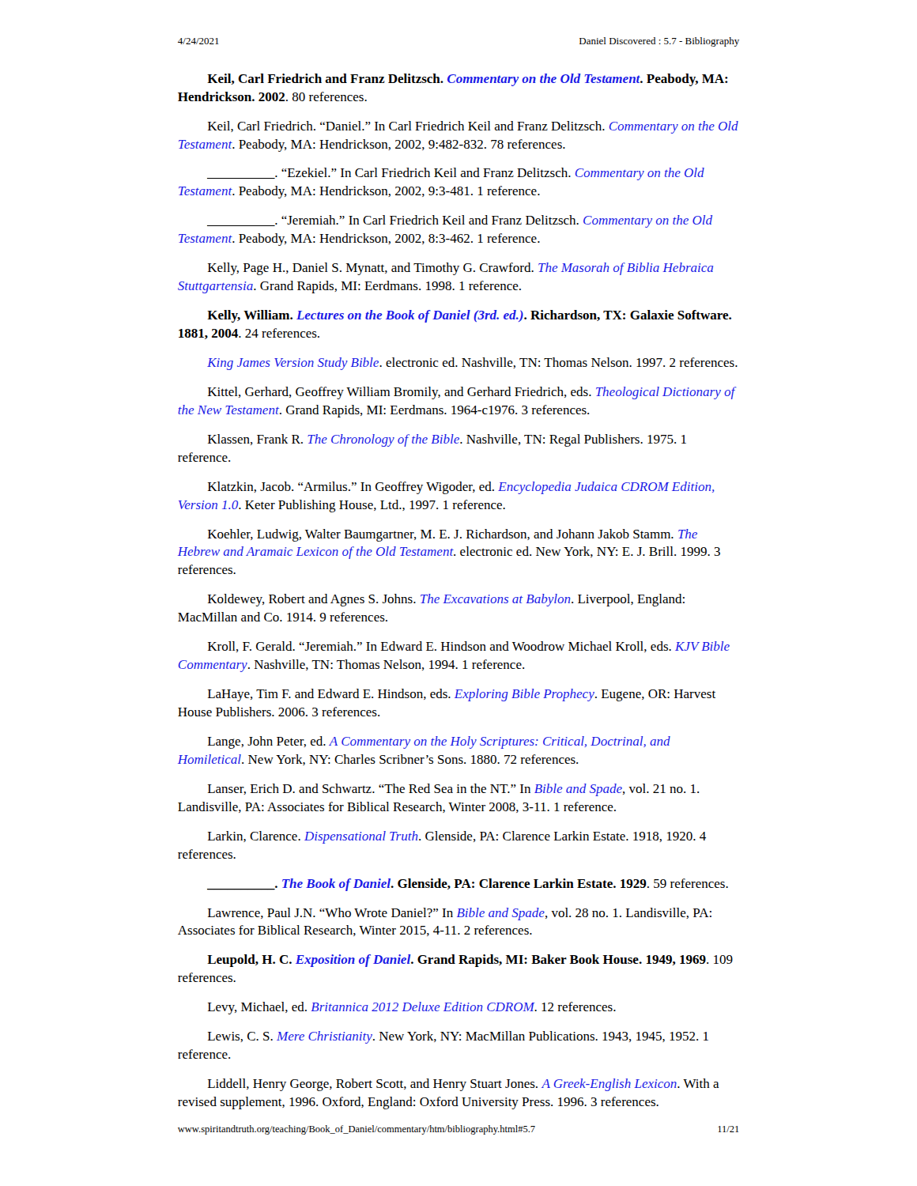4/24/2021
Daniel Discovered : 5.7 - Bibliography
Keil, Carl Friedrich and Franz Delitzsch. Commentary on the Old Testament. Peabody, MA: Hendrickson. 2002. 80 references.
Keil, Carl Friedrich. “Daniel.” In Carl Friedrich Keil and Franz Delitzsch. Commentary on the Old Testament. Peabody, MA: Hendrickson, 2002, 9:482-832. 78 references.
__________. “Ezekiel.” In Carl Friedrich Keil and Franz Delitzsch. Commentary on the Old Testament. Peabody, MA: Hendrickson, 2002, 9:3-481. 1 reference.
__________. “Jeremiah.” In Carl Friedrich Keil and Franz Delitzsch. Commentary on the Old Testament. Peabody, MA: Hendrickson, 2002, 8:3-462. 1 reference.
Kelly, Page H., Daniel S. Mynatt, and Timothy G. Crawford. The Masorah of Biblia Hebraica Stuttgartensia. Grand Rapids, MI: Eerdmans. 1998. 1 reference.
Kelly, William. Lectures on the Book of Daniel (3rd. ed.). Richardson, TX: Galaxie Software. 1881, 2004. 24 references.
King James Version Study Bible. electronic ed. Nashville, TN: Thomas Nelson. 1997. 2 references.
Kittel, Gerhard, Geoffrey William Bromily, and Gerhard Friedrich, eds. Theological Dictionary of the New Testament. Grand Rapids, MI: Eerdmans. 1964-c1976. 3 references.
Klassen, Frank R. The Chronology of the Bible. Nashville, TN: Regal Publishers. 1975. 1 reference.
Klatzkin, Jacob. “Armilus.” In Geoffrey Wigoder, ed. Encyclopedia Judaica CDROM Edition, Version 1.0. Keter Publishing House, Ltd., 1997. 1 reference.
Koehler, Ludwig, Walter Baumgartner, M. E. J. Richardson, and Johann Jakob Stamm. The Hebrew and Aramaic Lexicon of the Old Testament. electronic ed. New York, NY: E. J. Brill. 1999. 3 references.
Koldewey, Robert and Agnes S. Johns. The Excavations at Babylon. Liverpool, England: MacMillan and Co. 1914. 9 references.
Kroll, F. Gerald. “Jeremiah.” In Edward E. Hindson and Woodrow Michael Kroll, eds. KJV Bible Commentary. Nashville, TN: Thomas Nelson, 1994. 1 reference.
LaHaye, Tim F. and Edward E. Hindson, eds. Exploring Bible Prophecy. Eugene, OR: Harvest House Publishers. 2006. 3 references.
Lange, John Peter, ed. A Commentary on the Holy Scriptures: Critical, Doctrinal, and Homiletical. New York, NY: Charles Scribner’s Sons. 1880. 72 references.
Lanser, Erich D. and Schwartz. “The Red Sea in the NT.” In Bible and Spade, vol. 21 no. 1. Landisville, PA: Associates for Biblical Research, Winter 2008, 3-11. 1 reference.
Larkin, Clarence. Dispensational Truth. Glenside, PA: Clarence Larkin Estate. 1918, 1920. 4 references.
__________. The Book of Daniel. Glenside, PA: Clarence Larkin Estate. 1929. 59 references.
Lawrence, Paul J.N. “Who Wrote Daniel?” In Bible and Spade, vol. 28 no. 1. Landisville, PA: Associates for Biblical Research, Winter 2015, 4-11. 2 references.
Leupold, H. C. Exposition of Daniel. Grand Rapids, MI: Baker Book House. 1949, 1969. 109 references.
Levy, Michael, ed. Britannica 2012 Deluxe Edition CDROM. 12 references.
Lewis, C. S. Mere Christianity. New York, NY: MacMillan Publications. 1943, 1945, 1952. 1 reference.
Liddell, Henry George, Robert Scott, and Henry Stuart Jones. A Greek-English Lexicon. With a revised supplement, 1996. Oxford, England: Oxford University Press. 1996. 3 references.
www.spiritandtruth.org/teaching/Book_of_Daniel/commentary/htm/bibliography.html#5.7
11/21